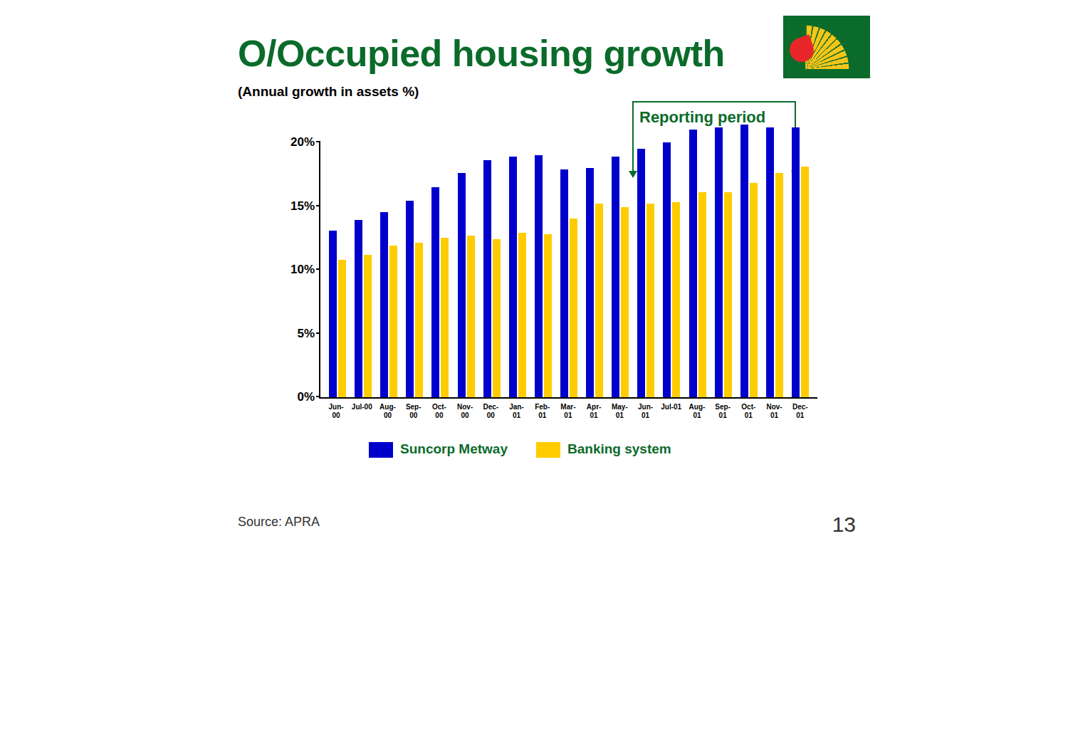O/Occupied housing growth
(Annual growth in assets %)
Reporting period
0%
5%
10%
15%
20%
Jun-
00
Jul-00
Aug-
00
Sep-
00
Oct-
00
Nov-
00
Dec-
00
Jan-
01
Feb-
01
Mar-
01
Apr-
01
May-
01
Jun-
01
Jul-01
Aug-
01
Sep-
01
Oct-
01
Nov-
01
Dec-
01
Suncorp Metway Banking system
Source: APRA
13